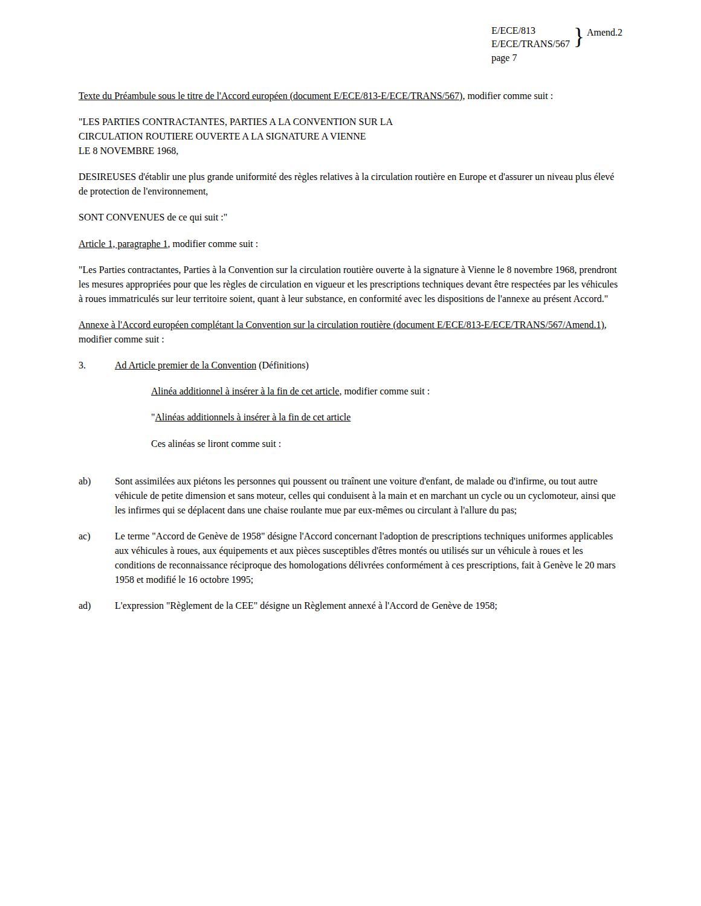E/ECE/813
E/ECE/TRANS/567
page 7
}
Amend.2
Texte du Préambule sous le titre de l'Accord européen (document E/ECE/813-E/ECE/TRANS/567), modifier comme suit :
"LES PARTIES CONTRACTANTES, PARTIES A LA CONVENTION SUR LA
CIRCULATION ROUTIERE OUVERTE A LA SIGNATURE A VIENNE
LE 8 NOVEMBRE 1968,
DESIREUSES d'établir une plus grande uniformité des règles relatives à la circulation routière en Europe et d'assurer un niveau plus élevé de protection de l'environnement,
SONT CONVENUES de ce qui suit :"
Article 1, paragraphe 1, modifier comme suit :
"Les Parties contractantes, Parties à la Convention sur la circulation routière ouverte à la signature à Vienne le 8 novembre 1968, prendront les mesures appropriées pour que les règles de circulation en vigueur et les prescriptions techniques devant être respectées par les véhicules à roues immatriculés sur leur territoire soient, quant à leur substance, en conformité avec les dispositions de l'annexe au présent Accord."
Annexe à l'Accord européen complétant la Convention sur la circulation routière (document E/ECE/813-E/ECE/TRANS/567/Amend.1), modifier comme suit :
3.
Ad Article premier de la Convention (Définitions)
Alinéa additionnel à insérer à la fin de cet article, modifier comme suit :
"Alinéas additionnels à insérer à la fin de cet article
Ces alinéas se liront comme suit :
ab)
Sont assimilées aux piétons les personnes qui poussent ou traînent une voiture d'enfant, de malade ou d'infirme, ou tout autre véhicule de petite dimension et sans moteur, celles qui conduisent à la main et en marchant un cycle ou un cyclomoteur, ainsi que les infirmes qui se déplacent dans une chaise roulante mue par eux-mêmes ou circulant à l'allure du pas;
ac)
Le terme "Accord de Genève de 1958" désigne l'Accord concernant l'adoption de prescriptions techniques uniformes applicables aux véhicules à roues, aux équipements et aux pièces susceptibles d'êtres montés ou utilisés sur un véhicule à roues et les conditions de reconnaissance réciproque des homologations délivrées conformément à ces prescriptions, fait à Genève le 20 mars 1958 et modifié le 16 octobre 1995;
ad)
L'expression "Règlement de la CEE" désigne un Règlement annexé à l'Accord de Genève de 1958;